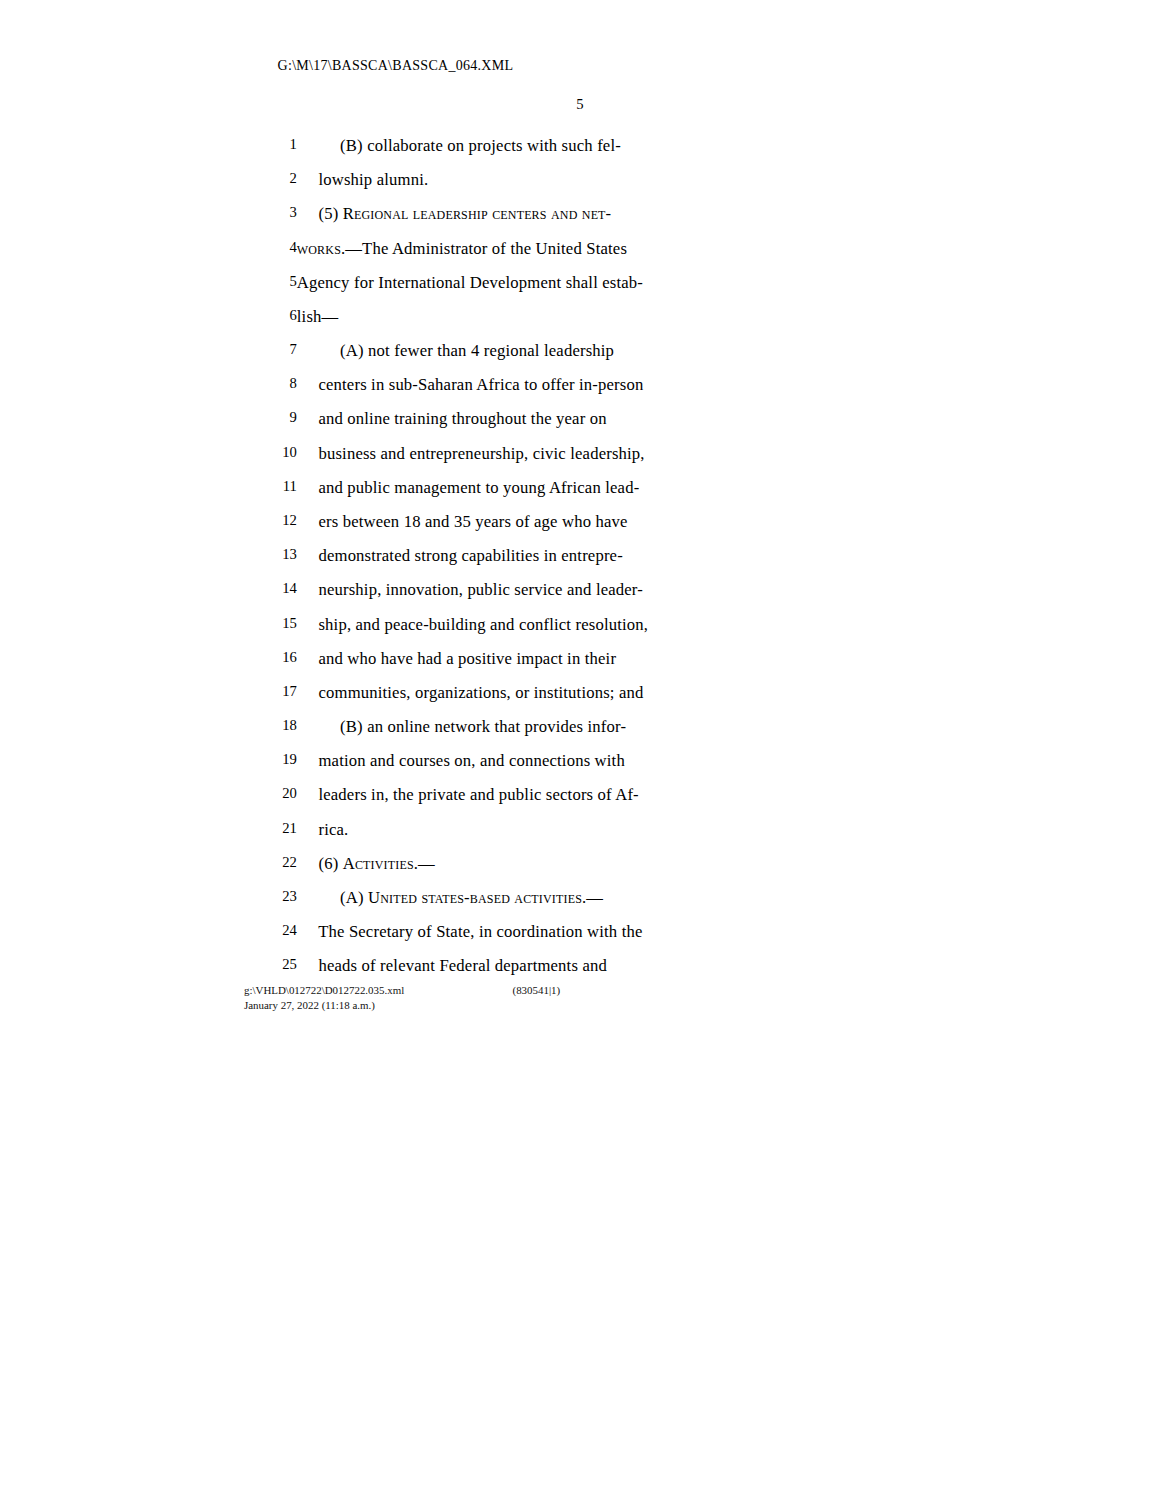G:\M\17\BASSCA\BASSCA_064.XML
5
| 1 | (B) collaborate on projects with such fel- |
| 2 | lowship alumni. |
| 3 | (5) Regional leadership centers and net- |
| 4 | works .—The Administrator of the United States |
| 5 | Agency for International Development shall estab- |
| 6 | lish— |
| 7 | (A) not fewer than 4 regional leadership |
| 8 | centers in sub-Saharan Africa to offer in-person |
| 9 | and online training throughout the year on |
| 10 | business and entrepreneurship, civic leadership, |
| 11 | and public management to young African lead- |
| 12 | ers between 18 and 35 years of age who have |
| 13 | demonstrated strong capabilities in entrepre- |
| 14 | neurship, innovation, public service and leader- |
| 15 | ship, and peace-building and conflict resolution, |
| 16 | and who have had a positive impact in their |
| 17 | communities, organizations, or institutions; and |
| 18 | (B) an online network that provides infor- |
| 19 | mation and courses on, and connections with |
| 20 | leaders in, the private and public sectors of Af- |
| 21 | rica. |
| 22 | (6) Activities .— |
| 23 | (A) United states-based activities .— |
| 24 | The Secretary of State, in coordination with the |
| 25 | heads of relevant Federal departments and |
g:\VHLD\012722\D012722.035.xml (830541|1)
January 27, 2022 (11:18 a.m.)